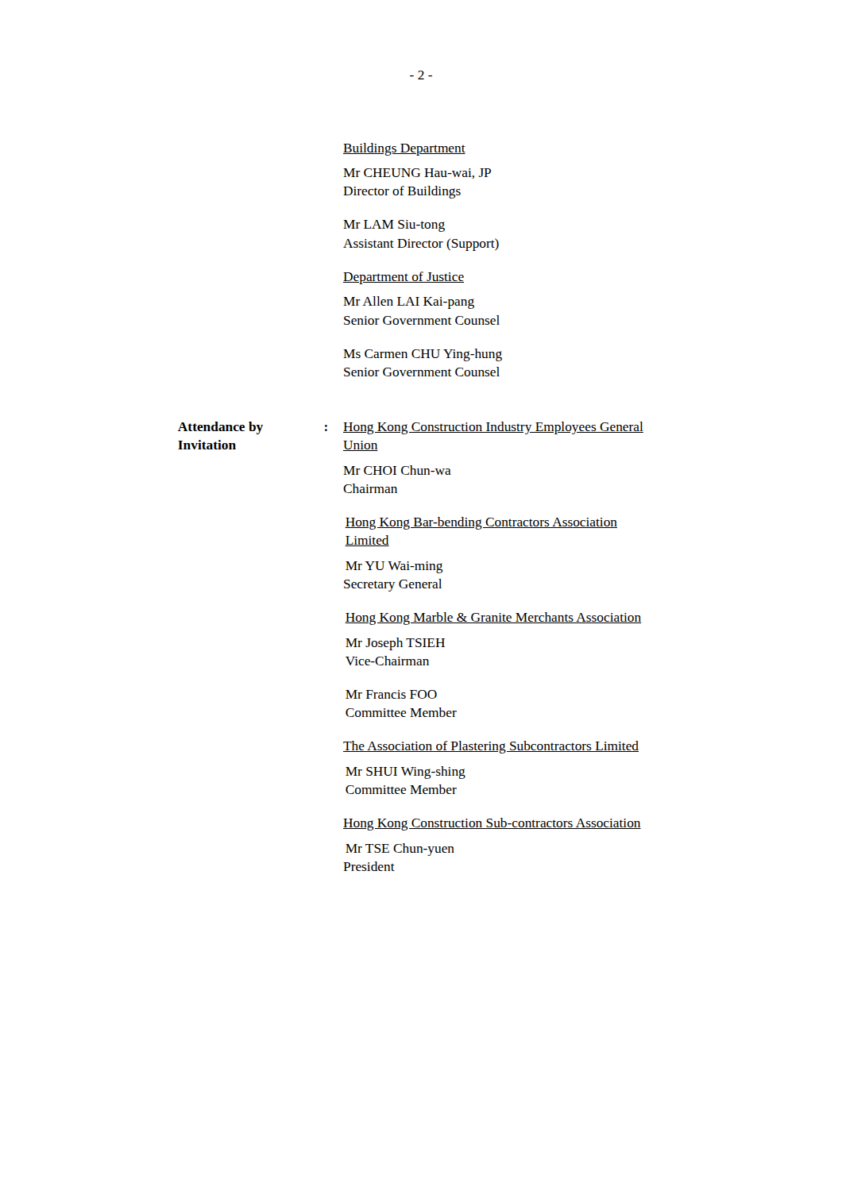- 2 -
| | | Buildings Department Mr CHEUNG Hau-wai, JP Director of Buildings Mr LAM Siu-tong Assistant Director (Support) Department of Justice Mr Allen LAI Kai-pang Senior Government Counsel Ms Carmen CHU Ying-hung Senior Government Counsel |
| Attendance by Invitation | : | Hong Kong Construction Industry Employees General Union Mr CHOI Chun-wa Chairman Hong Kong Bar-bending Contractors Association Limited Mr YU Wai-ming Secretary General Hong Kong Marble & Granite Merchants Association Mr Joseph TSIEH Vice-Chairman Mr Francis FOO Committee Member The Association of Plastering Subcontractors Limited Mr SHUI Wing-shing Committee Member Hong Kong Construction Sub-contractors Association Mr TSE Chun-yuen President |